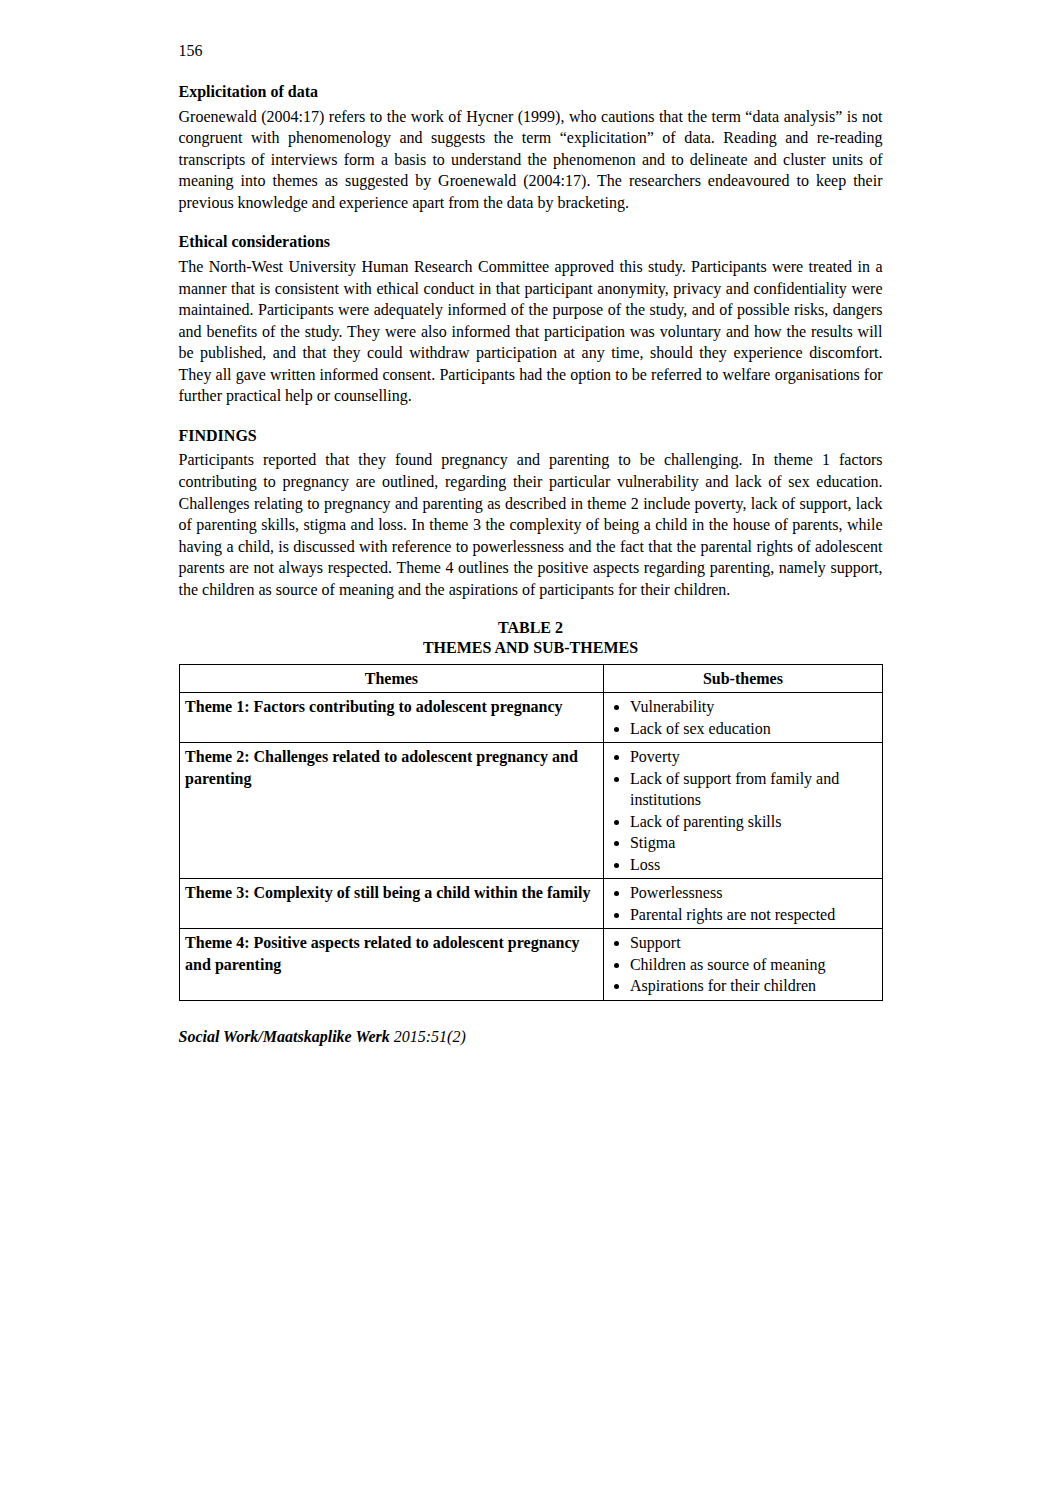156
Explicitation of data
Groenewald (2004:17) refers to the work of Hycner (1999), who cautions that the term “data analysis” is not congruent with phenomenology and suggests the term “explicitation” of data. Reading and re-reading transcripts of interviews form a basis to understand the phenomenon and to delineate and cluster units of meaning into themes as suggested by Groenewald (2004:17). The researchers endeavoured to keep their previous knowledge and experience apart from the data by bracketing.
Ethical considerations
The North-West University Human Research Committee approved this study. Participants were treated in a manner that is consistent with ethical conduct in that participant anonymity, privacy and confidentiality were maintained. Participants were adequately informed of the purpose of the study, and of possible risks, dangers and benefits of the study. They were also informed that participation was voluntary and how the results will be published, and that they could withdraw participation at any time, should they experience discomfort. They all gave written informed consent. Participants had the option to be referred to welfare organisations for further practical help or counselling.
Findings
Participants reported that they found pregnancy and parenting to be challenging. In theme 1 factors contributing to pregnancy are outlined, regarding their particular vulnerability and lack of sex education. Challenges relating to pregnancy and parenting as described in theme 2 include poverty, lack of support, lack of parenting skills, stigma and loss. In theme 3 the complexity of being a child in the house of parents, while having a child, is discussed with reference to powerlessness and the fact that the parental rights of adolescent parents are not always respected. Theme 4 outlines the positive aspects regarding parenting, namely support, the children as source of meaning and the aspirations of participants for their children.
TABLE 2
THEMES AND SUB-THEMES
| Themes | Sub-themes |
| --- | --- |
| Theme 1: Factors contributing to adolescent pregnancy | Vulnerability Lack of sex education |
| Theme 2: Challenges related to adolescent pregnancy and parenting | Poverty Lack of support from family and institutions Lack of parenting skills Stigma Loss |
| Theme 3: Complexity of still being a child within the family | Powerlessness Parental rights are not respected |
| Theme 4: Positive aspects related to adolescent pregnancy and parenting | Support Children as source of meaning Aspirations for their children |
Social Work/Maatskaplike Werk 2015:51(2)